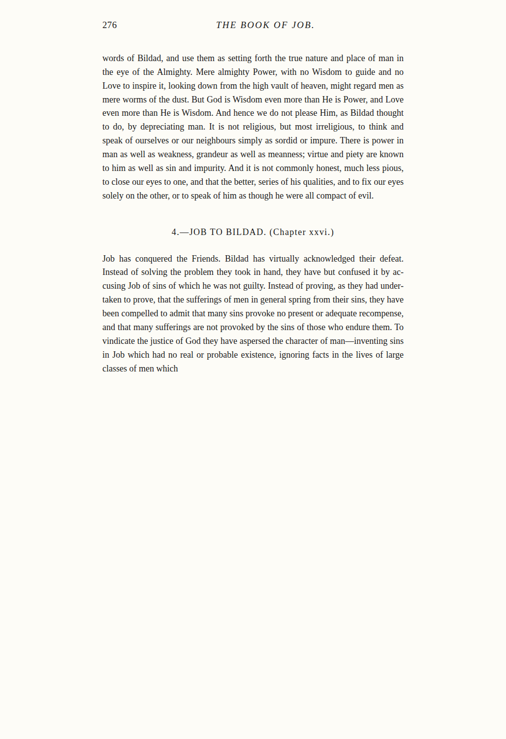276
The Book of Job.
words of Bildad, and use them as setting forth the true nature and place of man in the eye of the Almighty. Mere almighty Power, with no Wisdom to guide and no Love to inspire it, looking down from the high vault of heaven, might regard men as mere worms of the dust. But God is Wisdom even more than He is Power, and Love even more than He is Wisdom. And hence we do not please Him, as Bildad thought to do, by depreciating man. It is not religious, but most irreligious, to think and speak of ourselves or our neighbours simply as sordid or impure. There is power in man as well as weakness, grandeur as well as meanness; virtue and piety are known to him as well as sin and impurity. And it is not commonly honest, much less pious, to close our eyes to one, and that the better, series of his qualities, and to fix our eyes solely on the other, or to speak of him as though he were all compact of evil.
4.—Job to Bildad. (Chapter xxvi.)
Job has conquered the Friends. Bildad has virtually acknowledged their defeat. Instead of solving the problem they took in hand, they have but confused it by accusing Job of sins of which he was not guilty. Instead of proving, as they had undertaken to prove, that the sufferings of men in general spring from their sins, they have been compelled to admit that many sins provoke no present or adequate recompense, and that many sufferings are not provoked by the sins of those who endure them. To vindicate the justice of God they have aspersed the character of man—inventing sins in Job which had no real or probable existence, ignoring facts in the lives of large classes of men which